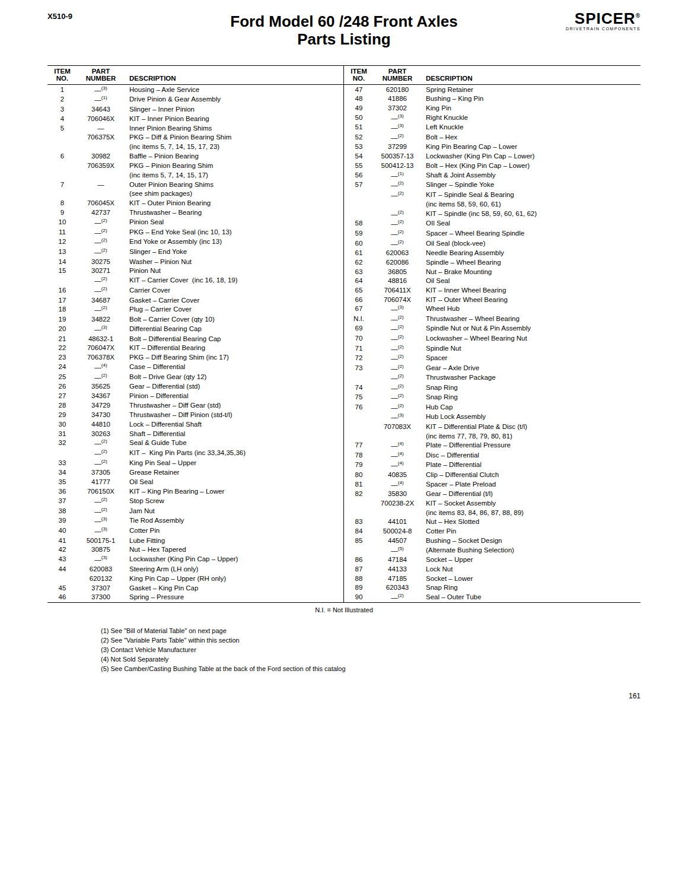X510-9
SPICER®
DRIVETRAIN COMPONENTS
Ford Model 60 /248 Front Axles
Parts Listing
| ITEM NO. | PART NUMBER | DESCRIPTION |
| --- | --- | --- |
| 1 | — (3) | Housing – Axle Service |
| 2 | — (1) | Drive Pinion & Gear Assembly |
| 3 | 34643 | Slinger – Inner Pinion |
| 4 | 706046X | KIT – Inner Pinion Bearing |
| 5 | — | Inner Pinion Bearing Shims |
| | 706375X | PKG – Diff & Pinion Bearing Shim |
| | | (inc items 5, 7, 14, 15, 17, 23) |
| 6 | 30982 | Baffle – Pinion Bearing |
| | 706359X | PKG – Pinion Bearing Shim |
| | | (inc items 5, 7, 14, 15, 17) |
| 7 | — | Outer Pinion Bearing Shims |
| | | (see shim packages) |
| 8 | 706045X | KIT – Outer Pinion Bearing |
| 9 | 42737 | Thrustwasher – Bearing |
| 10 | — (2) | Pinion Seal |
| 11 | — (2) | PKG – End Yoke Seal (inc 10, 13) |
| 12 | — (2) | End Yoke or Assembly (inc 13) |
| 13 | — (2) | Slinger – End Yoke |
| 14 | 30275 | Washer – Pinion Nut |
| 15 | 30271 | Pinion Nut |
| | — (2) | KIT – Carrier Cover (inc 16, 18, 19) |
| 16 | — (2) | Carrier Cover |
| 17 | 34687 | Gasket – Carrier Cover |
| 18 | — (2) | Plug – Carrier Cover |
| 19 | 34822 | Bolt – Carrier Cover (qty 10) |
| 20 | — (3) | Differential Bearing Cap |
| 21 | 48632-1 | Bolt – Differential Bearing Cap |
| 22 | 706047X | KIT – Differential Bearing |
| 23 | 706378X | PKG – Diff Bearing Shim (inc 17) |
| 24 | — (4) | Case – Differential |
| 25 | — (2) | Bolt – Drive Gear (qty 12) |
| 26 | 35625 | Gear – Differential (std) |
| 27 | 34367 | Pinion – Differential |
| 28 | 34729 | Thrustwasher – Diff Gear (std) |
| 29 | 34730 | Thrustwasher – Diff Pinion (std-t/l) |
| 30 | 44810 | Lock – Differential Shaft |
| 31 | 30263 | Shaft – Differential |
| 32 | — (2) | Seal & Guide Tube |
| | — (2) | KIT – King Pin Parts (inc 33,34,35,36) |
| 33 | — (2) | King Pin Seal – Upper |
| 34 | 37305 | Grease Retainer |
| 35 | 41777 | Oil Seal |
| 36 | 706150X | KIT – King Pin Bearing – Lower |
| 37 | — (2) | Stop Screw |
| 38 | — (2) | Jam Nut |
| 39 | — (3) | Tie Rod Assembly |
| 40 | — (3) | Cotter Pin |
| 41 | 500175-1 | Lube Fitting |
| 42 | 30875 | Nut – Hex Tapered |
| 43 | — (3) | Lockwasher (King Pin Cap – Upper) |
| 44 | 620083 | Steering Arm (LH only) |
| | 620132 | King Pin Cap – Upper (RH only) |
| 45 | 37307 | Gasket – King Pin Cap |
| 46 | 37300 | Spring – Pressure |
| ITEM NO. | PART NUMBER | DESCRIPTION |
| --- | --- | --- |
| 47 | 620180 | Spring Retainer |
| 48 | 41886 | Bushing – King Pin |
| 49 | 37302 | King Pin |
| 50 | — (3) | Right Knuckle |
| 51 | — (3) | Left Knuckle |
| 52 | — (2) | Bolt – Hex |
| 53 | 37299 | King Pin Bearing Cap – Lower |
| 54 | 500357-13 | Lockwasher (King Pin Cap – Lower) |
| 55 | 500412-13 | Bolt – Hex (King Pin Cap – Lower) |
| 56 | — (1) | Shaft & Joint Assembly |
| 57 | — (2) | Slinger – Spindle Yoke |
| | — (2) | KIT – Spindle Seal & Bearing |
| | | (inc items 58, 59, 60, 61) |
| | — (2) | KIT – Spindle (inc 58, 59, 60, 61, 62) |
| 58 | — (2) | OIl Seal |
| 59 | — (2) | Spacer – Wheel Bearing Spindle |
| 60 | — (2) | Oil Seal (block-vee) |
| 61 | 620063 | Needle Bearing Assembly |
| 62 | 620086 | Spindle – Wheel Bearing |
| 63 | 36805 | Nut – Brake Mounting |
| 64 | 48816 | Oil Seal |
| 65 | 706411X | KIT – Inner Wheel Bearing |
| 66 | 706074X | KIT – Outer Wheel Bearing |
| 67 | — (3) | Wheel Hub |
| N.I. | — (2) | Thrustwasher – Wheel Bearing |
| 69 | — (2) | Spindle Nut or Nut & Pin Assembly |
| 70 | — (2) | Lockwasher – Wheel Bearing Nut |
| 71 | — (2) | Spindle Nut |
| 72 | — (2) | Spacer |
| 73 | — (2) | Gear – Axle Drive |
| | — (2) | Thrustwasher Package |
| 74 | — (2) | Snap Ring |
| 75 | — (2) | Snap Ring |
| 76 | — (2) | Hub Cap |
| | — (3) | Hub Lock Assembly |
| | 707083X | KIT – Differential Plate & Disc (t/l) |
| | | (inc items 77, 78, 79, 80, 81) |
| 77 | — (4) | Plate – Differential Pressure |
| 78 | — (4) | Disc – Differential |
| 79 | — (4) | Plate – Differential |
| 80 | 40835 | Clip – Differential Clutch |
| 81 | — (4) | Spacer – Plate Preload |
| 82 | 35830 | Gear – Differential (t/l) |
| | 700238-2X | KIT – Socket Assembly |
| | | (inc items 83, 84, 86, 87, 88, 89) |
| 83 | 44101 | Nut – Hex Slotted |
| 84 | 500024-8 | Cotter Pin |
| 85 | 44507 | Bushing – Socket Design |
| | — (5) | (Alternate Bushing Selection) |
| 86 | 47184 | Socket – Upper |
| 87 | 44133 | Lock Nut |
| 88 | 47185 | Socket – Lower |
| 89 | 620343 | Snap Ring |
| 90 | — (2) | Seal – Outer Tube |
N.I. = Not Illustrated
(1) See "Bill of Material Table" on next page
(2) See "Variable Parts Table" within this section
(3) Contact Vehicle Manufacturer
(4) Not Sold Separately
(5) See Camber/Casting Bushing Table at the back of the Ford section of this catalog
161